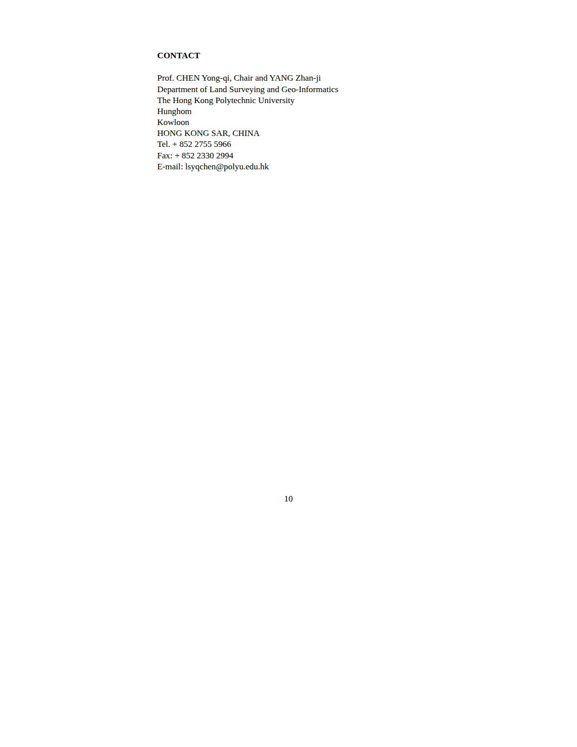CONTACT
Prof. CHEN Yong-qi, Chair and YANG Zhan-ji Department of Land Surveying and Geo-Informatics The Hong Kong Polytechnic University Hunghom Kowloon HONG KONG SAR, CHINA Tel. + 852 2755 5966 Fax: + 852 2330 2994 E-mail: lsyqchen@polyu.edu.hk
10